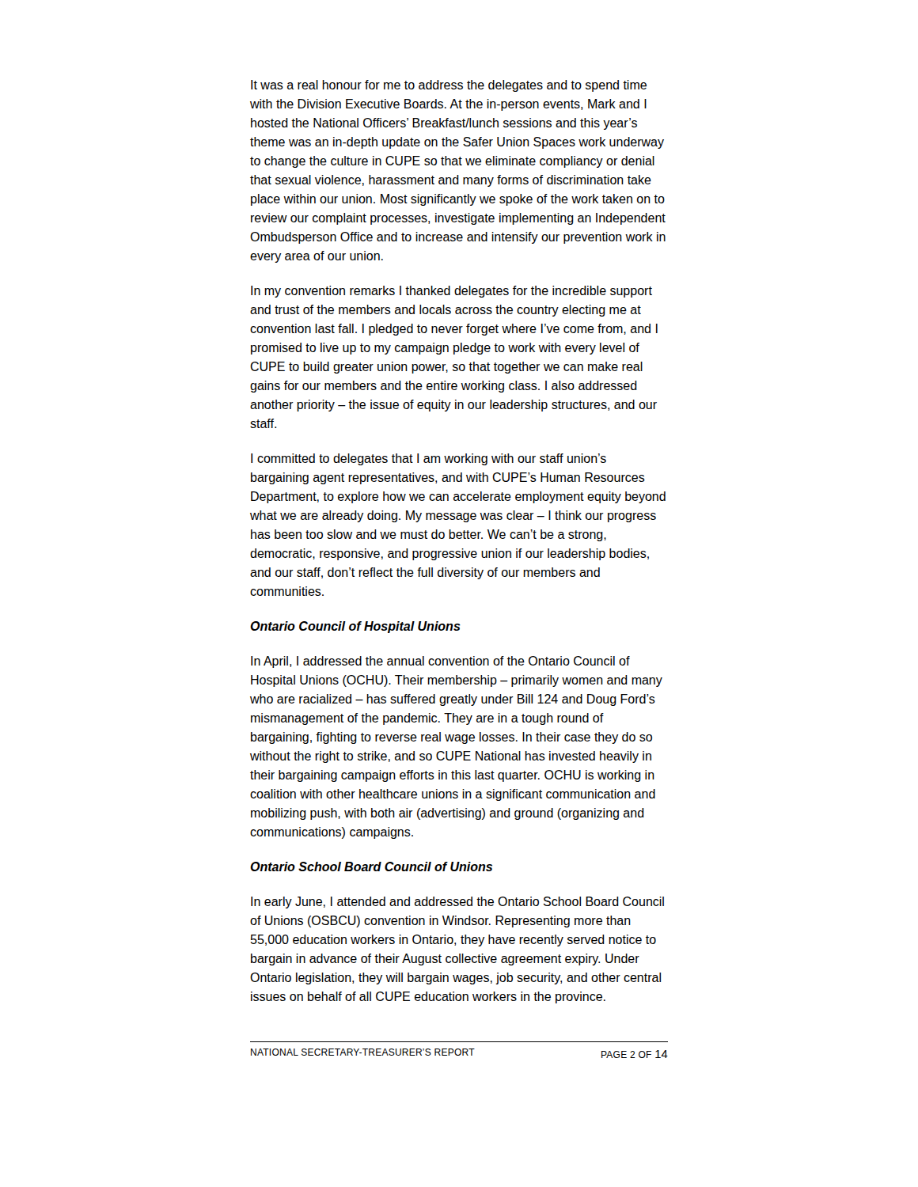It was a real honour for me to address the delegates and to spend time with the Division Executive Boards. At the in-person events, Mark and I hosted the National Officers’ Breakfast/lunch sessions and this year’s theme was an in-depth update on the Safer Union Spaces work underway to change the culture in CUPE so that we eliminate compliancy or denial that sexual violence, harassment and many forms of discrimination take place within our union. Most significantly we spoke of the work taken on to review our complaint processes, investigate implementing an Independent Ombudsperson Office and to increase and intensify our prevention work in every area of our union.
In my convention remarks I thanked delegates for the incredible support and trust of the members and locals across the country electing me at convention last fall. I pledged to never forget where I’ve come from, and I promised to live up to my campaign pledge to work with every level of CUPE to build greater union power, so that together we can make real gains for our members and the entire working class. I also addressed another priority – the issue of equity in our leadership structures, and our staff.
I committed to delegates that I am working with our staff union’s bargaining agent representatives, and with CUPE’s Human Resources Department, to explore how we can accelerate employment equity beyond what we are already doing. My message was clear – I think our progress has been too slow and we must do better. We can’t be a strong, democratic, responsive, and progressive union if our leadership bodies, and our staff, don’t reflect the full diversity of our members and communities.
Ontario Council of Hospital Unions
In April, I addressed the annual convention of the Ontario Council of Hospital Unions (OCHU). Their membership – primarily women and many who are racialized – has suffered greatly under Bill 124 and Doug Ford’s mismanagement of the pandemic. They are in a tough round of bargaining, fighting to reverse real wage losses. In their case they do so without the right to strike, and so CUPE National has invested heavily in their bargaining campaign efforts in this last quarter. OCHU is working in coalition with other healthcare unions in a significant communication and mobilizing push, with both air (advertising) and ground (organizing and communications) campaigns.
Ontario School Board Council of Unions
In early June, I attended and addressed the Ontario School Board Council of Unions (OSBCU) convention in Windsor. Representing more than 55,000 education workers in Ontario, they have recently served notice to bargain in advance of their August collective agreement expiry. Under Ontario legislation, they will bargain wages, job security, and other central issues on behalf of all CUPE education workers in the province.
National Secretary-Treasurer’s Report
Page 2 of 14